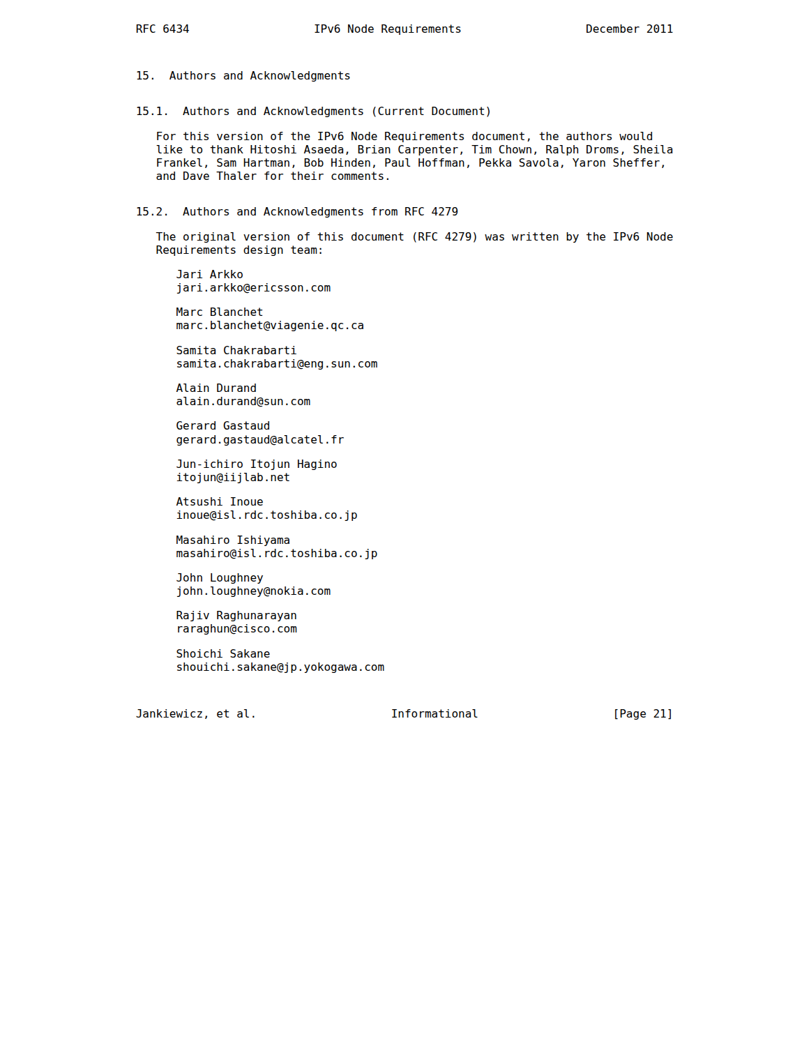RFC 6434 IPv6 Node Requirements December 2011
15. Authors and Acknowledgments
15.1. Authors and Acknowledgments (Current Document)
For this version of the IPv6 Node Requirements document, the authors would like to thank Hitoshi Asaeda, Brian Carpenter, Tim Chown, Ralph Droms, Sheila Frankel, Sam Hartman, Bob Hinden, Paul Hoffman, Pekka Savola, Yaron Sheffer, and Dave Thaler for their comments.
15.2. Authors and Acknowledgments from RFC 4279
The original version of this document (RFC 4279) was written by the IPv6 Node Requirements design team:
Jari Arkko
jari.arkko@ericsson.com
Marc Blanchet
marc.blanchet@viagenie.qc.ca
Samita Chakrabarti
samita.chakrabarti@eng.sun.com
Alain Durand
alain.durand@sun.com
Gerard Gastaud
gerard.gastaud@alcatel.fr
Jun-ichiro Itojun Hagino
itojun@iijlab.net
Atsushi Inoue
inoue@isl.rdc.toshiba.co.jp
Masahiro Ishiyama
masahiro@isl.rdc.toshiba.co.jp
John Loughney
john.loughney@nokia.com
Rajiv Raghunarayan
raraghun@cisco.com
Shoichi Sakane
shouichi.sakane@jp.yokogawa.com
Jankiewicz, et al. Informational [Page 21]